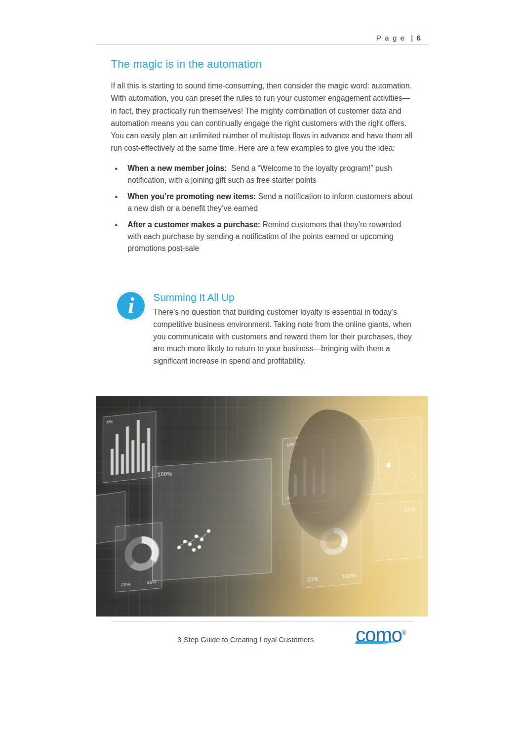P a g e | 6
The magic is in the automation
If all this is starting to sound time-consuming, then consider the magic word: automation. With automation, you can preset the rules to run your customer engagement activities—in fact, they practically run themselves! The mighty combination of customer data and automation means you can continually engage the right customers with the right offers. You can easily plan an unlimited number of multistep flows in advance and have them all run cost-effectively at the same time. Here are a few examples to give you the idea:
When a new member joins: Send a “Welcome to the loyalty program!” push notification, with a joining gift such as free starter points
When you’re promoting new items: Send a notification to inform customers about a new dish or a benefit they’ve earned
After a customer makes a purchase: Remind customers that they’re rewarded with each purchase by sending a notification of the points earned or upcoming promotions post-sale
i
Summing It All Up
There’s no question that building customer loyalty is essential in today’s competitive business environment. Taking note from the online giants, when you communicate with customers and reward them for their purchases, they are much more likely to return to your business—bringing with them a significant increase in spend and profitability.
4%
20% 45%
100%
100%
4%
20% 100%
45%
3-Step Guide to Creating Loyal Customers
como®